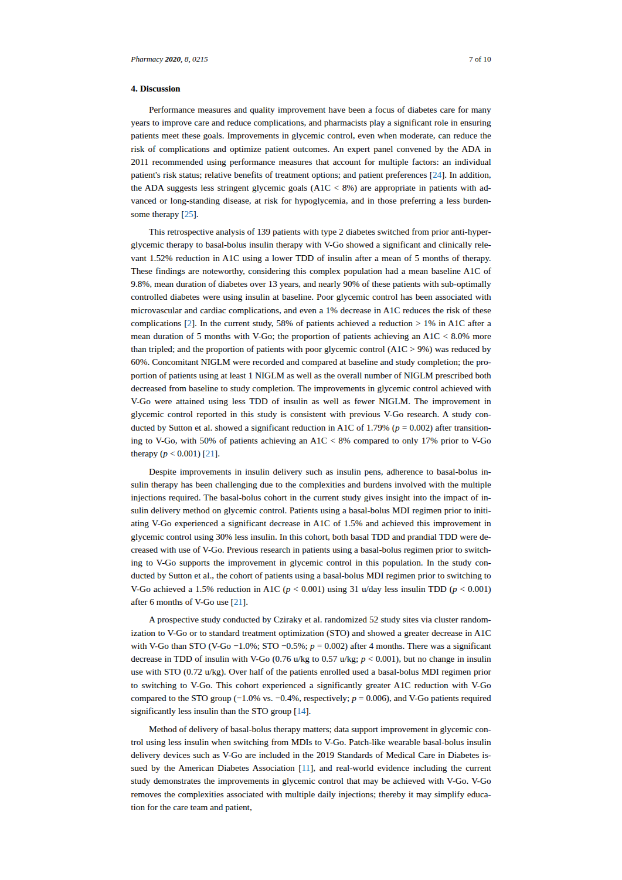Pharmacy 2020, 8, 0215 7 of 10
4. Discussion
Performance measures and quality improvement have been a focus of diabetes care for many years to improve care and reduce complications, and pharmacists play a significant role in ensuring patients meet these goals. Improvements in glycemic control, even when moderate, can reduce the risk of complications and optimize patient outcomes. An expert panel convened by the ADA in 2011 recommended using performance measures that account for multiple factors: an individual patient's risk status; relative benefits of treatment options; and patient preferences [24]. In addition, the ADA suggests less stringent glycemic goals (A1C < 8%) are appropriate in patients with advanced or long-standing disease, at risk for hypoglycemia, and in those preferring a less burdensome therapy [25].
This retrospective analysis of 139 patients with type 2 diabetes switched from prior anti-hyperglycemic therapy to basal-bolus insulin therapy with V-Go showed a significant and clinically relevant 1.52% reduction in A1C using a lower TDD of insulin after a mean of 5 months of therapy. These findings are noteworthy, considering this complex population had a mean baseline A1C of 9.8%, mean duration of diabetes over 13 years, and nearly 90% of these patients with sub-optimally controlled diabetes were using insulin at baseline. Poor glycemic control has been associated with microvascular and cardiac complications, and even a 1% decrease in A1C reduces the risk of these complications [2]. In the current study, 58% of patients achieved a reduction > 1% in A1C after a mean duration of 5 months with V-Go; the proportion of patients achieving an A1C < 8.0% more than tripled; and the proportion of patients with poor glycemic control (A1C > 9%) was reduced by 60%. Concomitant NIGLM were recorded and compared at baseline and study completion; the proportion of patients using at least 1 NIGLM as well as the overall number of NIGLM prescribed both decreased from baseline to study completion. The improvements in glycemic control achieved with V-Go were attained using less TDD of insulin as well as fewer NIGLM. The improvement in glycemic control reported in this study is consistent with previous V-Go research. A study conducted by Sutton et al. showed a significant reduction in A1C of 1.79% (p = 0.002) after transitioning to V-Go, with 50% of patients achieving an A1C < 8% compared to only 17% prior to V-Go therapy (p < 0.001) [21].
Despite improvements in insulin delivery such as insulin pens, adherence to basal-bolus insulin therapy has been challenging due to the complexities and burdens involved with the multiple injections required. The basal-bolus cohort in the current study gives insight into the impact of insulin delivery method on glycemic control. Patients using a basal-bolus MDI regimen prior to initiating V-Go experienced a significant decrease in A1C of 1.5% and achieved this improvement in glycemic control using 30% less insulin. In this cohort, both basal TDD and prandial TDD were decreased with use of V-Go. Previous research in patients using a basal-bolus regimen prior to switching to V-Go supports the improvement in glycemic control in this population. In the study conducted by Sutton et al., the cohort of patients using a basal-bolus MDI regimen prior to switching to V-Go achieved a 1.5% reduction in A1C (p < 0.001) using 31 u/day less insulin TDD (p < 0.001) after 6 months of V-Go use [21].
A prospective study conducted by Cziraky et al. randomized 52 study sites via cluster randomization to V-Go or to standard treatment optimization (STO) and showed a greater decrease in A1C with V-Go than STO (V-Go −1.0%; STO −0.5%; p = 0.002) after 4 months. There was a significant decrease in TDD of insulin with V-Go (0.76 u/kg to 0.57 u/kg; p < 0.001), but no change in insulin use with STO (0.72 u/kg). Over half of the patients enrolled used a basal-bolus MDI regimen prior to switching to V-Go. This cohort experienced a significantly greater A1C reduction with V-Go compared to the STO group (−1.0% vs. −0.4%, respectively; p = 0.006), and V-Go patients required significantly less insulin than the STO group [14].
Method of delivery of basal-bolus therapy matters; data support improvement in glycemic control using less insulin when switching from MDIs to V-Go. Patch-like wearable basal-bolus insulin delivery devices such as V-Go are included in the 2019 Standards of Medical Care in Diabetes issued by the American Diabetes Association [11], and real-world evidence including the current study demonstrates the improvements in glycemic control that may be achieved with V-Go. V-Go removes the complexities associated with multiple daily injections; thereby it may simplify education for the care team and patient,